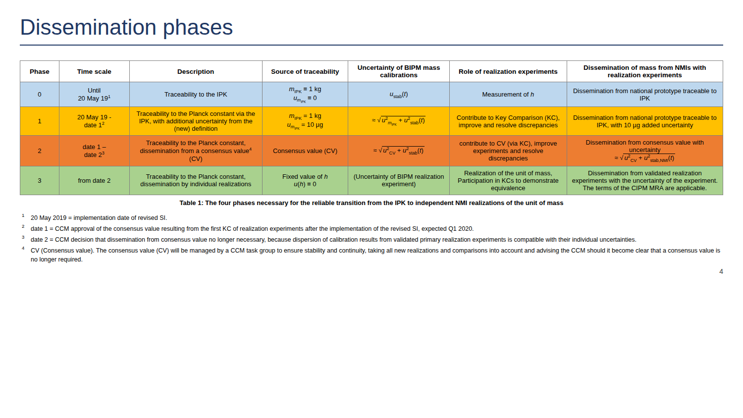Dissemination phases
| Phase | Time scale | Description | Source of traceability | Uncertainty of BIPM mass calibrations | Role of realization experiments | Dissemination of mass from NMIs with realization experiments |
| --- | --- | --- | --- | --- | --- | --- |
| 0 | Until 20 May 19 1 | Traceability to the IPK | m IPK ≡ 1 kg u m IPK ≡ 0 | u stab ( t ) | Measurement of h | Dissemination from national prototype traceable to IPK |
| 1 | 20 May 19 - date 1 2 | Traceability to the Planck constant via the IPK, with additional uncertainty from the (new) definition | m IPK = 1 kg u m IPK = 10 µg | ≈ √ u 2 m IPK + u 2 stab ( t ) | Contribute to Key Comparison (KC), improve and resolve discrepancies | Dissemination from national prototype traceable to IPK, with 10 µg added uncertainty |
| 2 | date 1 – date 2 3 | Traceability to the Planck constant, dissemination from a consensus value 4 (CV) | Consensus value (CV) | ≈ √ u 2 CV + u 2 stab ( t ) | contribute to CV (via KC), improve experiments and resolve discrepancies | Dissemination from consensus value with uncertainty ≈ √ u 2 CV + u 2 stab,NMI ( t ) |
| 3 | from date 2 | Traceability to the Planck constant, dissemination by individual realizations | Fixed value of h u ( h ) ≡ 0 | (Uncertainty of BIPM realization experiment) | Realization of the unit of mass, Participation in KCs to demonstrate equivalence | Dissemination from validated realization experiments with the uncertainty of the experiment. The terms of the CIPM MRA are applicable. |
Table 1: The four phases necessary for the reliable transition from the IPK to independent NMI realizations of the unit of mass
20 May 2019 = implementation date of revised SI.
date 1 = CCM approval of the consensus value resulting from the first KC of realization experiments after the implementation of the revised SI, expected Q1 2020.
date 2 = CCM decision that dissemination from consensus value no longer necessary, because dispersion of calibration results from validated primary realization experiments is compatible with their individual uncertainties.
CV (Consensus value). The consensus value (CV) will be managed by a CCM task group to ensure stability and continuity, taking all new realizations and comparisons into account and advising the CCM should it become clear that a consensus value is no longer required.
4